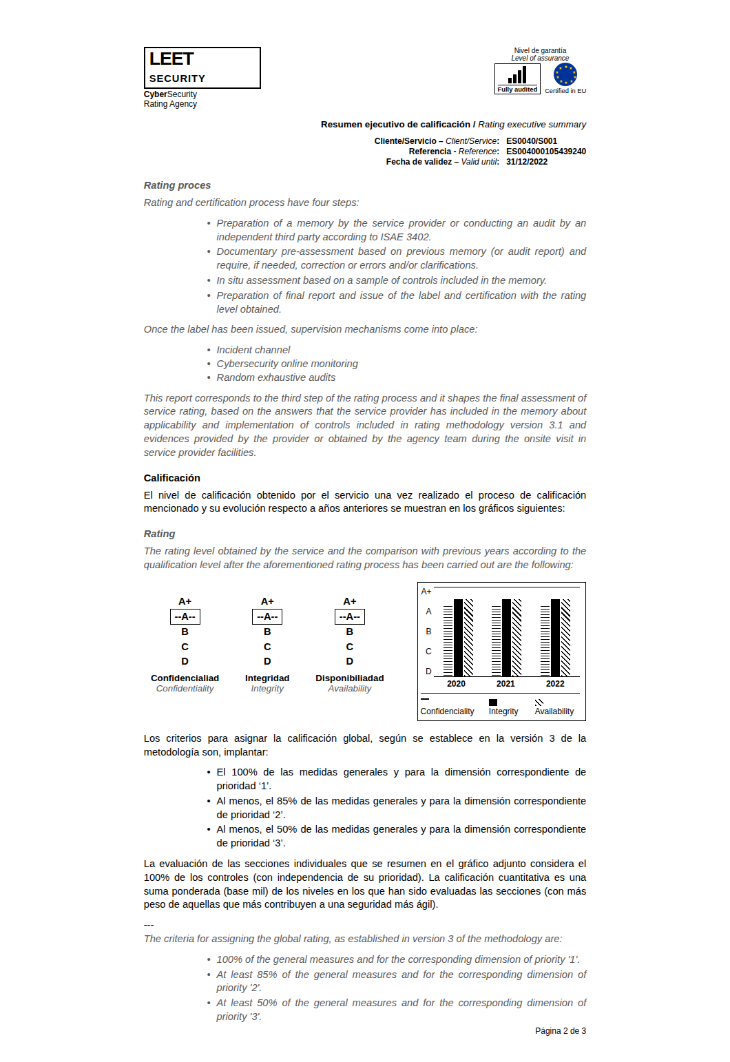LEET SECURITY
Cyber Security
Rating Agency
Nivel de garantía
Level of assurance
Fully audited
★ ★ ★ ★ ★ ★ ★ ★ ★ ★
Certified in EU
Resumen ejecutivo de calificación / Rating executive summary
| Cliente/Servicio – Client/Service : | ES0040/S001 |
| Referencia - Reference : | ES004000105439240 |
| Fecha de validez – Valid until : | 31/12/2022 |
Rating proces
Rating and certification process have four steps:
Preparation of a memory by the service provider or conducting an audit by an independent third party according to ISAE 3402.
Documentary pre-assessment based on previous memory (or audit report) and require, if needed, correction or errors and/or clarifications.
In situ assessment based on a sample of controls included in the memory.
Preparation of final report and issue of the label and certification with the rating level obtained.
Once the label has been issued, supervision mechanisms come into place:
Incident channel
Cybersecurity online monitoring
Random exhaustive audits
This report corresponds to the third step of the rating process and it shapes the final assessment of service rating, based on the answers that the service provider has included in the memory about applicability and implementation of controls included in rating methodology version 3.1 and evidences provided by the provider or obtained by the agency team during the onsite visit in service provider facilities.
Calificación
El nivel de calificación obtenido por el servicio una vez realizado el proceso de calificación mencionado y su evolución respecto a años anteriores se muestran en los gráficos siguientes:
Rating
The rating level obtained by the service and the comparison with previous years according to the qualification level after the aforementioned rating process has been carried out are the following:
A+ --A-- B C D
A+ --A-- B C D
A+ --A-- B C D
Confidencialiad
Confidentiality
Integridad
Integrity
Disponibiliadad
Availability
A+
A
B
C
D
2020
2021
2022
Confidenciality
Integrity
Availability
Los criterios para asignar la calificación global, según se establece en la versión 3 de la metodología son, implantar:
El 100% de las medidas generales y para la dimensión correspondiente de prioridad ‘1’.
Al menos, el 85% de las medidas generales y para la dimensión correspondiente de prioridad ‘2’.
Al menos, el 50% de las medidas generales y para la dimensión correspondiente de prioridad ‘3’.
La evaluación de las secciones individuales que se resumen en el gráfico adjunto considera el 100% de los controles (con independencia de su prioridad). La calificación cuantitativa es una suma ponderada (base mil) de los niveles en los que han sido evaluadas las secciones (con más peso de aquellas que más contribuyen a una seguridad más ágil).
---
The criteria for assigning the global rating, as established in version 3 of the methodology are:
100% of the general measures and for the corresponding dimension of priority '1'.
At least 85% of the general measures and for the corresponding dimension of priority '2'.
At least 50% of the general measures and for the corresponding dimension of priority '3'.
Página 2 de 3